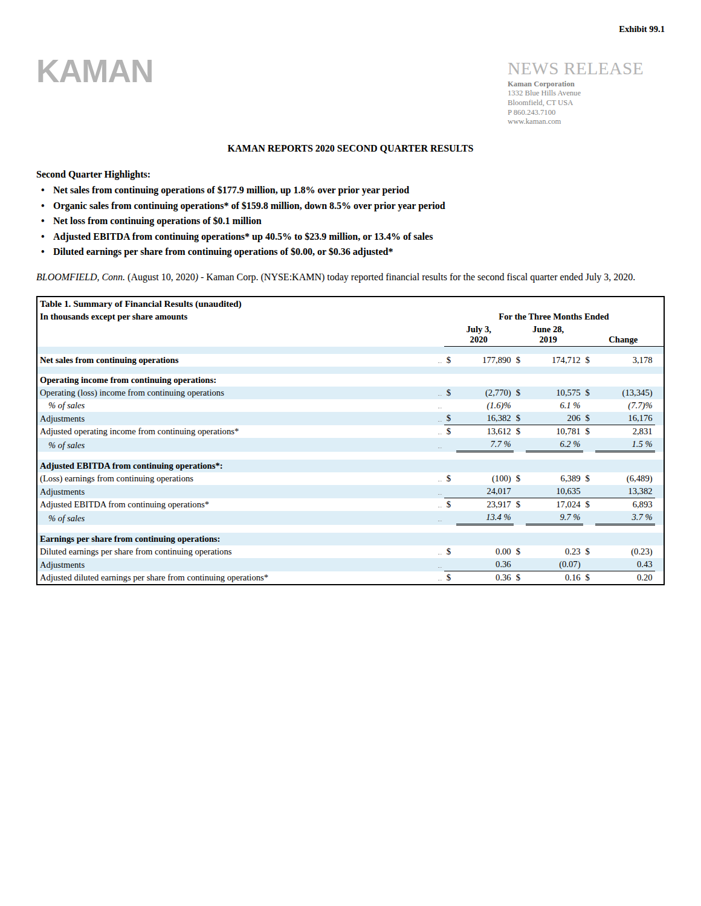Exhibit 99.1
KAMAN
NEWS RELEASE
Kaman Corporation
1332 Blue Hills Avenue
Bloomfield, CT USA
P 860.243.7100
www.kaman.com
KAMAN REPORTS 2020 SECOND QUARTER RESULTS
Second Quarter Highlights:
Net sales from continuing operations of $177.9 million, up 1.8% over prior year period
Organic sales from continuing operations* of $159.8 million, down 8.5% over prior year period
Net loss from continuing operations of $0.1 million
Adjusted EBITDA from continuing operations* up 40.5% to $23.9 million, or 13.4% of sales
Diluted earnings per share from continuing operations of $0.00, or $0.36 adjusted*
BLOOMFIELD, Conn. (August 10, 2020) - Kaman Corp. (NYSE:KAMN) today reported financial results for the second fiscal quarter ended July 3, 2020.
| Table 1. Summary of Financial Results (unaudited) | |
| In thousands except per share amounts | For the Three Months Ended |
| | July 3, 2020 | June 28, 2019 | Change |
| Net sales from continuing operations | | $ | 177,890 | $ | 174,712 | $ | 3,178 | |
| Operating income from continuing operations: | |
| Operating (loss) income from continuing operations | | $ | (2,770) | $ | 10,575 | $ | (13,345) | |
| % of sales | | | (1.6)% | | 6.1 % | | (7.7)% | |
| Adjustments | | $ | 16,382 | $ | 206 | $ | 16,176 | |
| Adjusted operating income from continuing operations* | | $ | 13,612 | $ | 10,781 | $ | 2,831 | |
| % of sales | | | 7.7 % | | 6.2 % | | 1.5 % | |
| Adjusted EBITDA from continuing operations*: | |
| (Loss) earnings from continuing operations | | $ | (100) | $ | 6,389 | $ | (6,489) | |
| Adjustments | | | 24,017 | | 10,635 | | 13,382 | |
| Adjusted EBITDA from continuing operations* | | $ | 23,917 | $ | 17,024 | $ | 6,893 | |
| % of sales | | | 13.4 % | | 9.7 % | | 3.7 % | |
| Earnings per share from continuing operations: | |
| Diluted earnings per share from continuing operations | | $ | 0.00 | $ | 0.23 | $ | (0.23) | |
| Adjustments | | | 0.36 | | (0.07) | | 0.43 | |
| Adjusted diluted earnings per share from continuing operations* | | $ | 0.36 | $ | 0.16 | $ | 0.20 | |